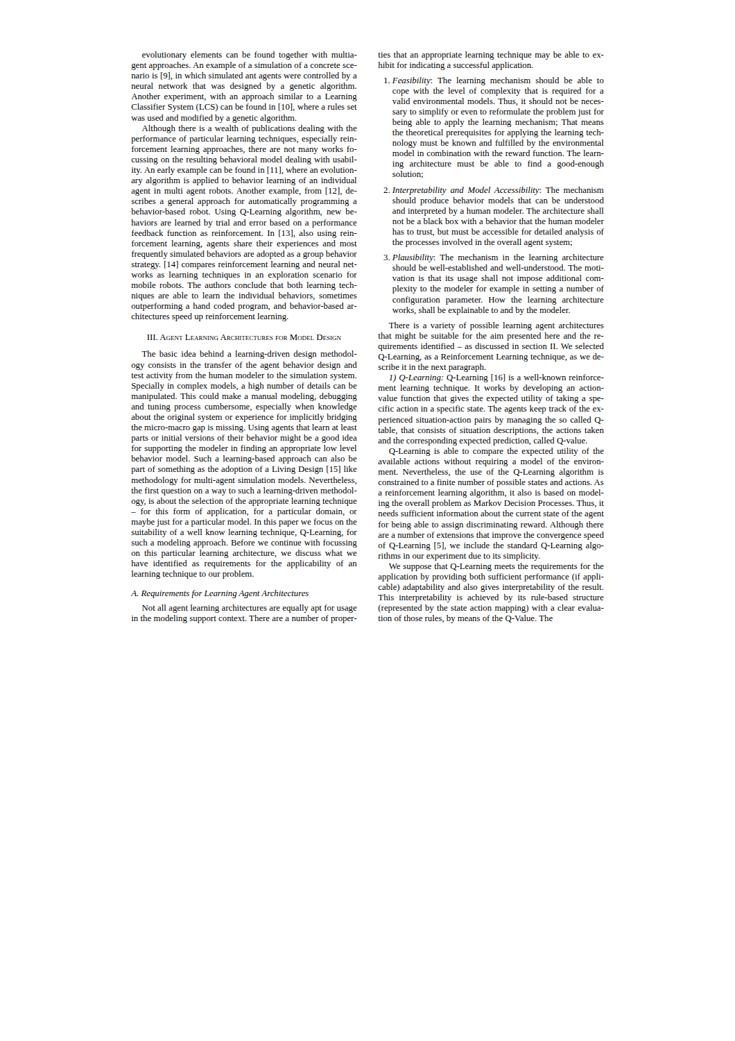evolutionary elements can be found together with multiagent approaches. An example of a simulation of a concrete scenario is [9], in which simulated ant agents were controlled by a neural network that was designed by a genetic algorithm. Another experiment, with an approach similar to a Learning Classifier System (LCS) can be found in [10], where a rules set was used and modified by a genetic algorithm.
Although there is a wealth of publications dealing with the performance of particular learning techniques, especially reinforcement learning approaches, there are not many works focussing on the resulting behavioral model dealing with usability. An early example can be found in [11], where an evolutionary algorithm is applied to behavior learning of an individual agent in multi agent robots. Another example, from [12], describes a general approach for automatically programming a behavior-based robot. Using Q-Learning algorithm, new behaviors are learned by trial and error based on a performance feedback function as reinforcement. In [13], also using reinforcement learning, agents share their experiences and most frequently simulated behaviors are adopted as a group behavior strategy. [14] compares reinforcement learning and neural networks as learning techniques in an exploration scenario for mobile robots. The authors conclude that both learning techniques are able to learn the individual behaviors, sometimes outperforming a hand coded program, and behavior-based architectures speed up reinforcement learning.
III. Agent Learning Architectures for Model Design
The basic idea behind a learning-driven design methodology consists in the transfer of the agent behavior design and test activity from the human modeler to the simulation system. Specially in complex models, a high number of details can be manipulated. This could make a manual modeling, debugging and tuning process cumbersome, especially when knowledge about the original system or experience for implicitly bridging the micro-macro gap is missing. Using agents that learn at least parts or initial versions of their behavior might be a good idea for supporting the modeler in finding an appropriate low level behavior model. Such a learning-based approach can also be part of something as the adoption of a Living Design [15] like methodology for multi-agent simulation models. Nevertheless, the first question on a way to such a learning-driven methodology, is about the selection of the appropriate learning technique – for this form of application, for a particular domain, or maybe just for a particular model. In this paper we focus on the suitability of a well know learning technique, Q-Learning, for such a modeling approach. Before we continue with focussing on this particular learning architecture, we discuss what we have identified as requirements for the applicability of an learning technique to our problem.
A. Requirements for Learning Agent Architectures
Not all agent learning architectures are equally apt for usage in the modeling support context. There are a number of properties that an appropriate learning technique may be able to exhibit for indicating a successful application.
Feasibility: The learning mechanism should be able to cope with the level of complexity that is required for a valid environmental models. Thus, it should not be necessary to simplify or even to reformulate the problem just for being able to apply the learning mechanism; That means the theoretical prerequisites for applying the learning technology must be known and fulfilled by the environmental model in combination with the reward function. The learning architecture must be able to find a good-enough solution;
Interpretability and Model Accessibility: The mechanism should produce behavior models that can be understood and interpreted by a human modeler. The architecture shall not be a black box with a behavior that the human modeler has to trust, but must be accessible for detailed analysis of the processes involved in the overall agent system;
Plausibility: The mechanism in the learning architecture should be well-established and well-understood. The motivation is that its usage shall not impose additional complexity to the modeler for example in setting a number of configuration parameter. How the learning architecture works, shall be explainable to and by the modeler.
There is a variety of possible learning agent architectures that might be suitable for the aim presented here and the requirements identified – as discussed in section II. We selected Q-Learning, as a Reinforcement Learning technique, as we describe it in the next paragraph.
1) Q-Learning: Q-Learning [16] is a well-known reinforcement learning technique. It works by developing an action-value function that gives the expected utility of taking a specific action in a specific state. The agents keep track of the experienced situation-action pairs by managing the so called Q-table, that consists of situation descriptions, the actions taken and the corresponding expected prediction, called Q-value.
Q-Learning is able to compare the expected utility of the available actions without requiring a model of the environment. Nevertheless, the use of the Q-Learning algorithm is constrained to a finite number of possible states and actions. As a reinforcement learning algorithm, it also is based on modeling the overall problem as Markov Decision Processes. Thus, it needs sufficient information about the current state of the agent for being able to assign discriminating reward. Although there are a number of extensions that improve the convergence speed of Q-Learning [5], we include the standard Q-Learning algorithms in our experiment due to its simplicity.
We suppose that Q-Learning meets the requirements for the application by providing both sufficient performance (if applicable) adaptability and also gives interpretability of the result. This interpretability is achieved by its rule-based structure (represented by the state action mapping) with a clear evaluation of those rules, by means of the Q-Value. The